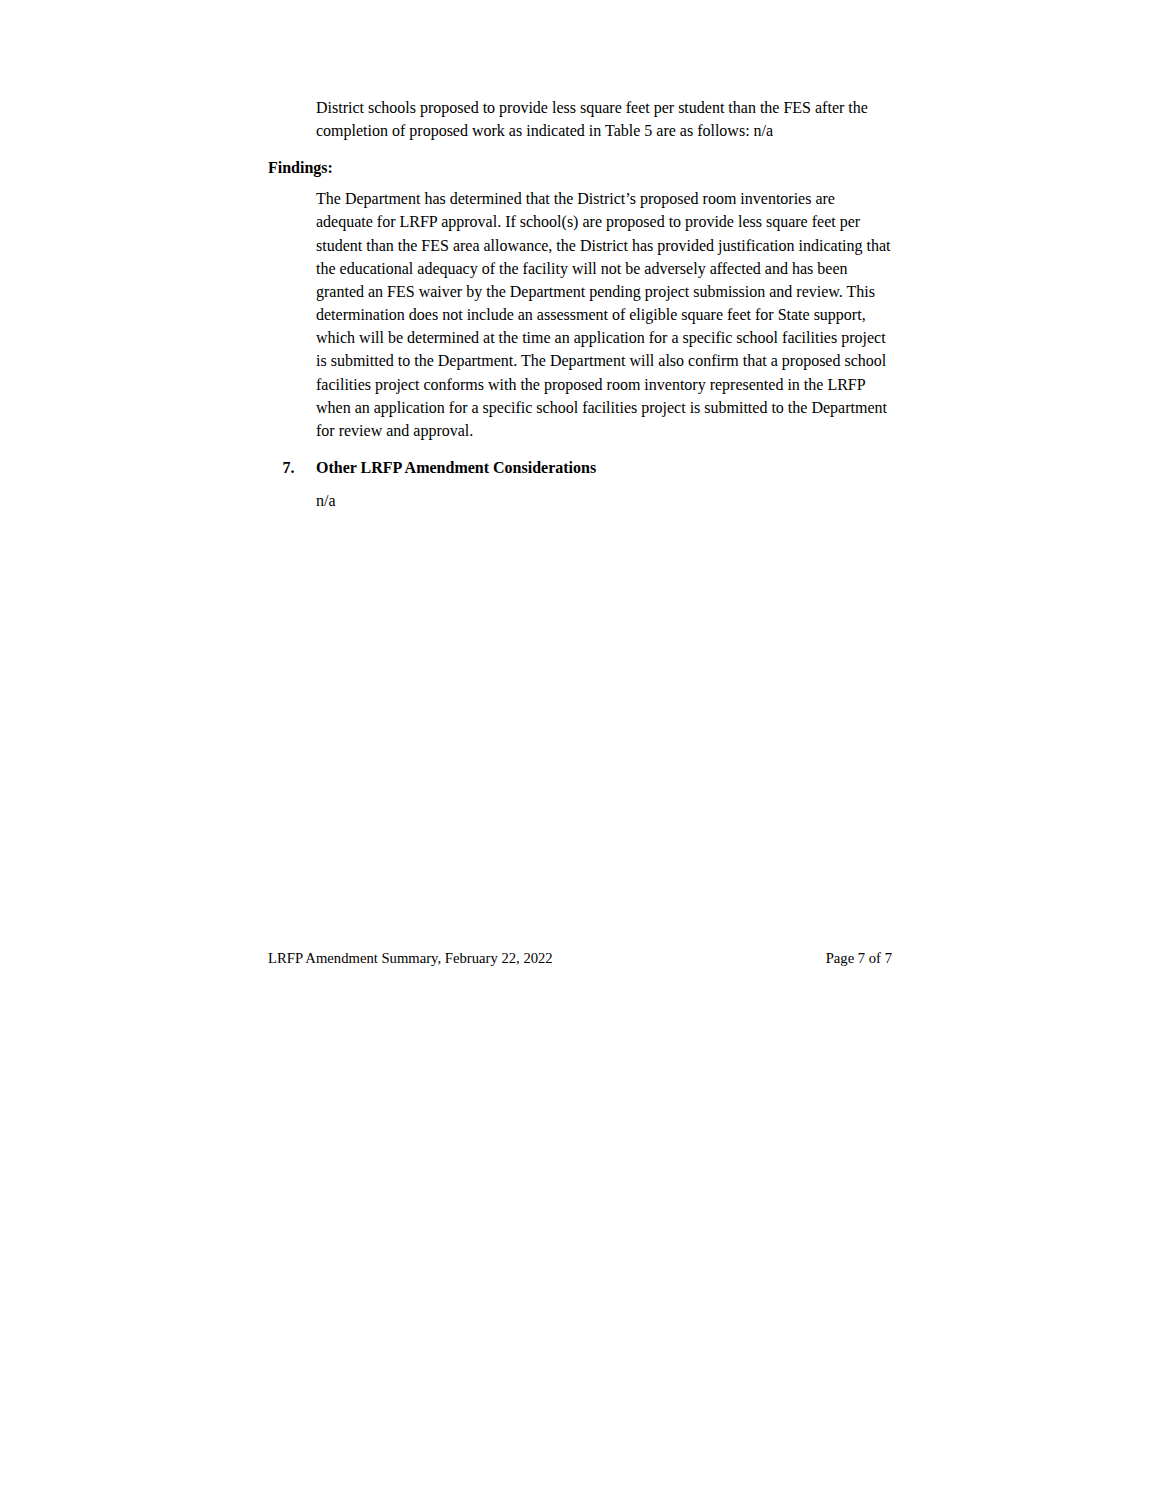District schools proposed to provide less square feet per student than the FES after the completion of proposed work as indicated in Table 5 are as follows: n/a
Findings:
The Department has determined that the District’s proposed room inventories are adequate for LRFP approval. If school(s) are proposed to provide less square feet per student than the FES area allowance, the District has provided justification indicating that the educational adequacy of the facility will not be adversely affected and has been granted an FES waiver by the Department pending project submission and review. This determination does not include an assessment of eligible square feet for State support, which will be determined at the time an application for a specific school facilities project is submitted to the Department. The Department will also confirm that a proposed school facilities project conforms with the proposed room inventory represented in the LRFP when an application for a specific school facilities project is submitted to the Department for review and approval.
Other LRFP Amendment Considerations
n/a
LRFP Amendment Summary, February 22, 2022 Page 7 of 7